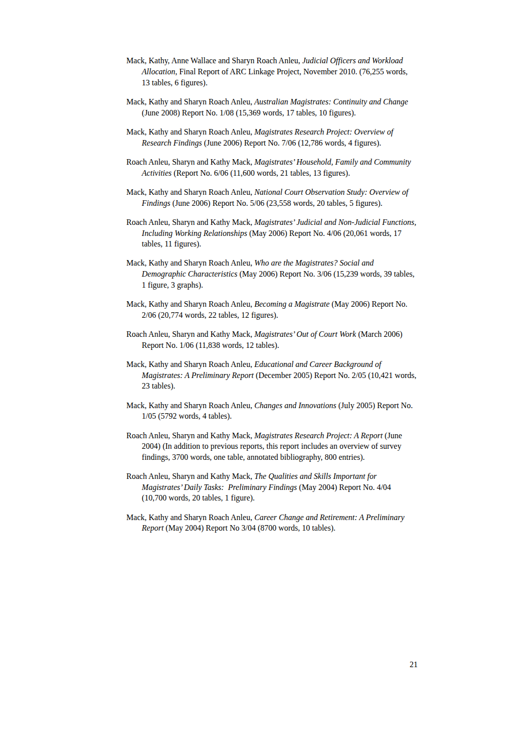Mack, Kathy, Anne Wallace and Sharyn Roach Anleu, Judicial Officers and Workload Allocation, Final Report of ARC Linkage Project, November 2010. (76,255 words, 13 tables, 6 figures).
Mack, Kathy and Sharyn Roach Anleu, Australian Magistrates: Continuity and Change (June 2008) Report No. 1/08 (15,369 words, 17 tables, 10 figures).
Mack, Kathy and Sharyn Roach Anleu, Magistrates Research Project: Overview of Research Findings (June 2006) Report No. 7/06 (12,786 words, 4 figures).
Roach Anleu, Sharyn and Kathy Mack, Magistrates’ Household, Family and Community Activities (Report No. 6/06 (11,600 words, 21 tables, 13 figures).
Mack, Kathy and Sharyn Roach Anleu, National Court Observation Study: Overview of Findings (June 2006) Report No. 5/06 (23,558 words, 20 tables, 5 figures).
Roach Anleu, Sharyn and Kathy Mack, Magistrates’ Judicial and Non-Judicial Functions, Including Working Relationships (May 2006) Report No. 4/06 (20,061 words, 17 tables, 11 figures).
Mack, Kathy and Sharyn Roach Anleu, Who are the Magistrates? Social and Demographic Characteristics (May 2006) Report No. 3/06 (15,239 words, 39 tables, 1 figure, 3 graphs).
Mack, Kathy and Sharyn Roach Anleu, Becoming a Magistrate (May 2006) Report No. 2/06 (20,774 words, 22 tables, 12 figures).
Roach Anleu, Sharyn and Kathy Mack, Magistrates’ Out of Court Work (March 2006) Report No. 1/06 (11,838 words, 12 tables).
Mack, Kathy and Sharyn Roach Anleu, Educational and Career Background of Magistrates: A Preliminary Report (December 2005) Report No. 2/05 (10,421 words, 23 tables).
Mack, Kathy and Sharyn Roach Anleu, Changes and Innovations (July 2005) Report No. 1/05 (5792 words, 4 tables).
Roach Anleu, Sharyn and Kathy Mack, Magistrates Research Project: A Report (June 2004) (In addition to previous reports, this report includes an overview of survey findings, 3700 words, one table, annotated bibliography, 800 entries).
Roach Anleu, Sharyn and Kathy Mack, The Qualities and Skills Important for Magistrates’ Daily Tasks: Preliminary Findings (May 2004) Report No. 4/04 (10,700 words, 20 tables, 1 figure).
Mack, Kathy and Sharyn Roach Anleu, Career Change and Retirement: A Preliminary Report (May 2004) Report No 3/04 (8700 words, 10 tables).
21